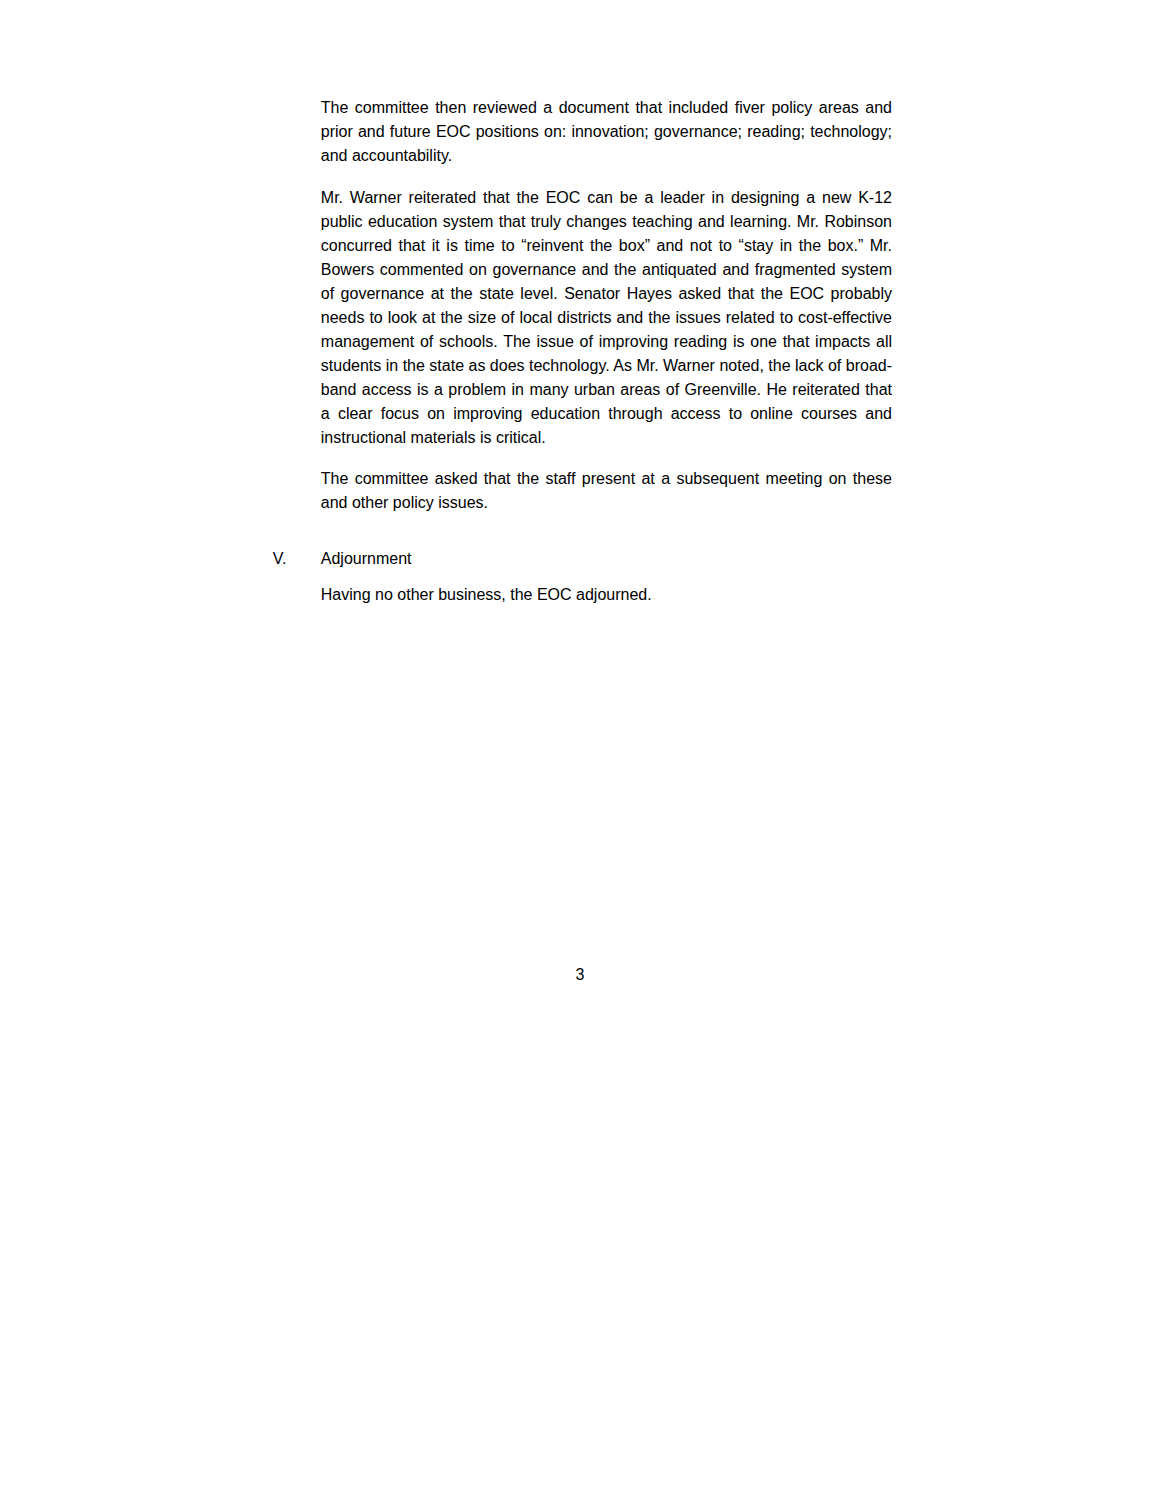The committee then reviewed a document that included fiver policy areas and prior and future EOC positions on: innovation; governance; reading; technology; and accountability.
Mr. Warner reiterated that the EOC can be a leader in designing a new K-12 public education system that truly changes teaching and learning. Mr. Robinson concurred that it is time to “reinvent the box” and not to “stay in the box.” Mr. Bowers commented on governance and the antiquated and fragmented system of governance at the state level. Senator Hayes asked that the EOC probably needs to look at the size of local districts and the issues related to cost-effective management of schools. The issue of improving reading is one that impacts all students in the state as does technology. As Mr. Warner noted, the lack of broad-band access is a problem in many urban areas of Greenville. He reiterated that a clear focus on improving education through access to online courses and instructional materials is critical.
The committee asked that the staff present at a subsequent meeting on these and other policy issues.
V.
Adjournment
Having no other business, the EOC adjourned.
3